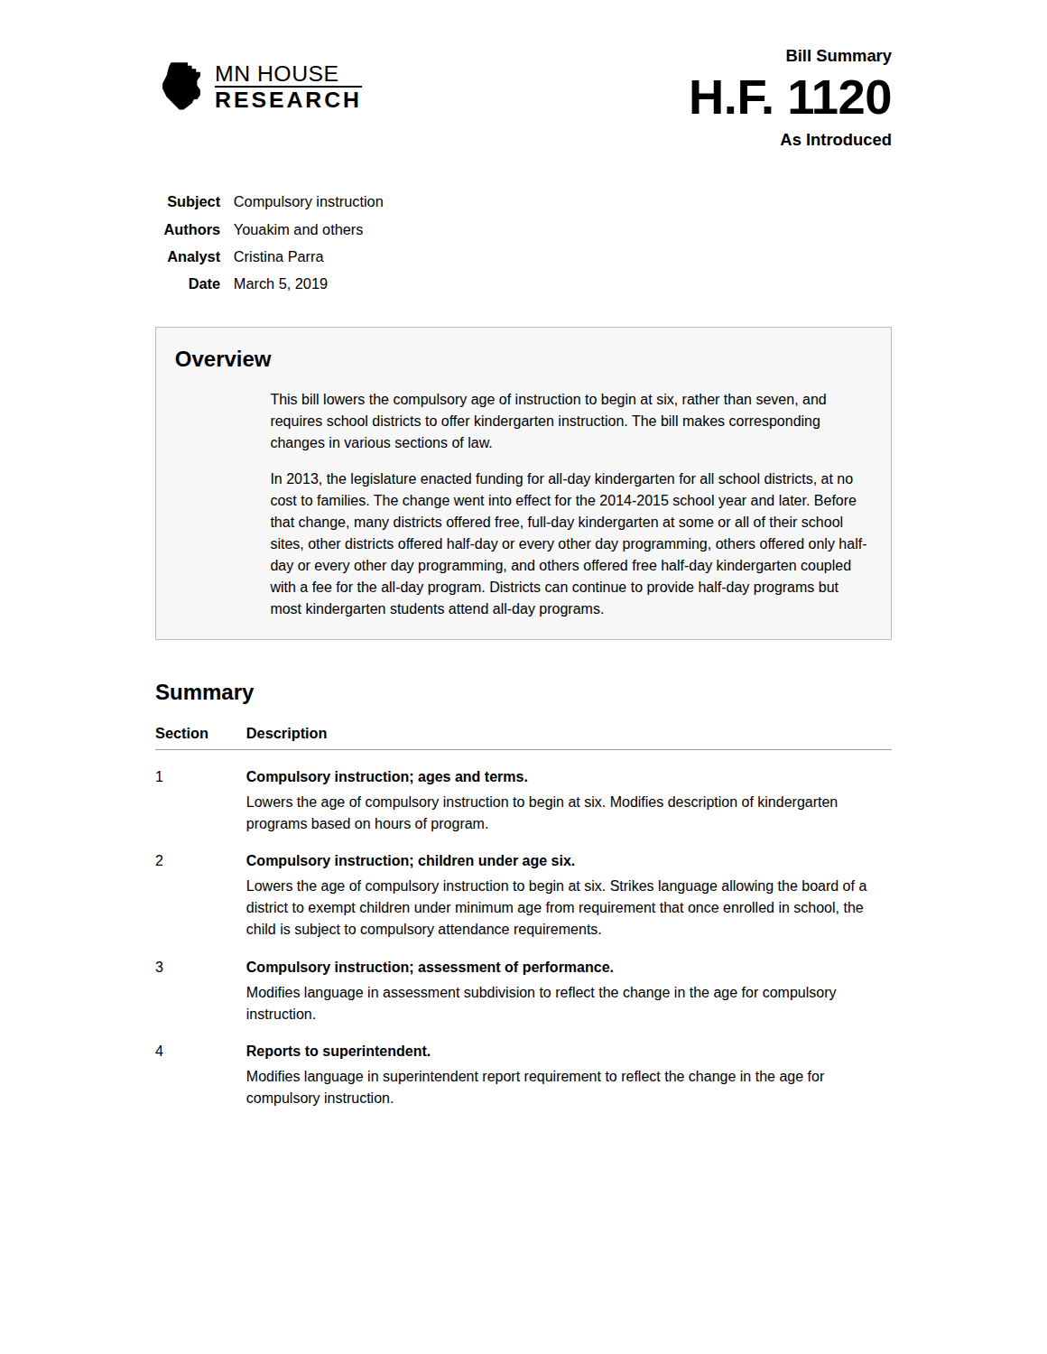MN HOUSE
RESEARCH
Bill Summary
H.F. 1120
As Introduced
| Subject | Compulsory instruction |
| Authors | Youakim and others |
| Analyst | Cristina Parra |
| Date | March 5, 2019 |
Overview
This bill lowers the compulsory age of instruction to begin at six, rather than seven, and requires school districts to offer kindergarten instruction. The bill makes corresponding changes in various sections of law.
In 2013, the legislature enacted funding for all-day kindergarten for all school districts, at no cost to families. The change went into effect for the 2014-2015 school year and later. Before that change, many districts offered free, full-day kindergarten at some or all of their school sites, other districts offered half-day or every other day programming, others offered only half-day or every other day programming, and others offered free half-day kindergarten coupled with a fee for the all-day program. Districts can continue to provide half-day programs but most kindergarten students attend all-day programs.
Summary
| Section | Description |
| --- | --- |
| 1 | Compulsory instruction; ages and terms. Lowers the age of compulsory instruction to begin at six. Modifies description of kindergarten programs based on hours of program. |
| 2 | Compulsory instruction; children under age six. Lowers the age of compulsory instruction to begin at six. Strikes language allowing the board of a district to exempt children under minimum age from requirement that once enrolled in school, the child is subject to compulsory attendance requirements. |
| 3 | Compulsory instruction; assessment of performance. Modifies language in assessment subdivision to reflect the change in the age for compulsory instruction. |
| 4 | Reports to superintendent. Modifies language in superintendent report requirement to reflect the change in the age for compulsory instruction. |